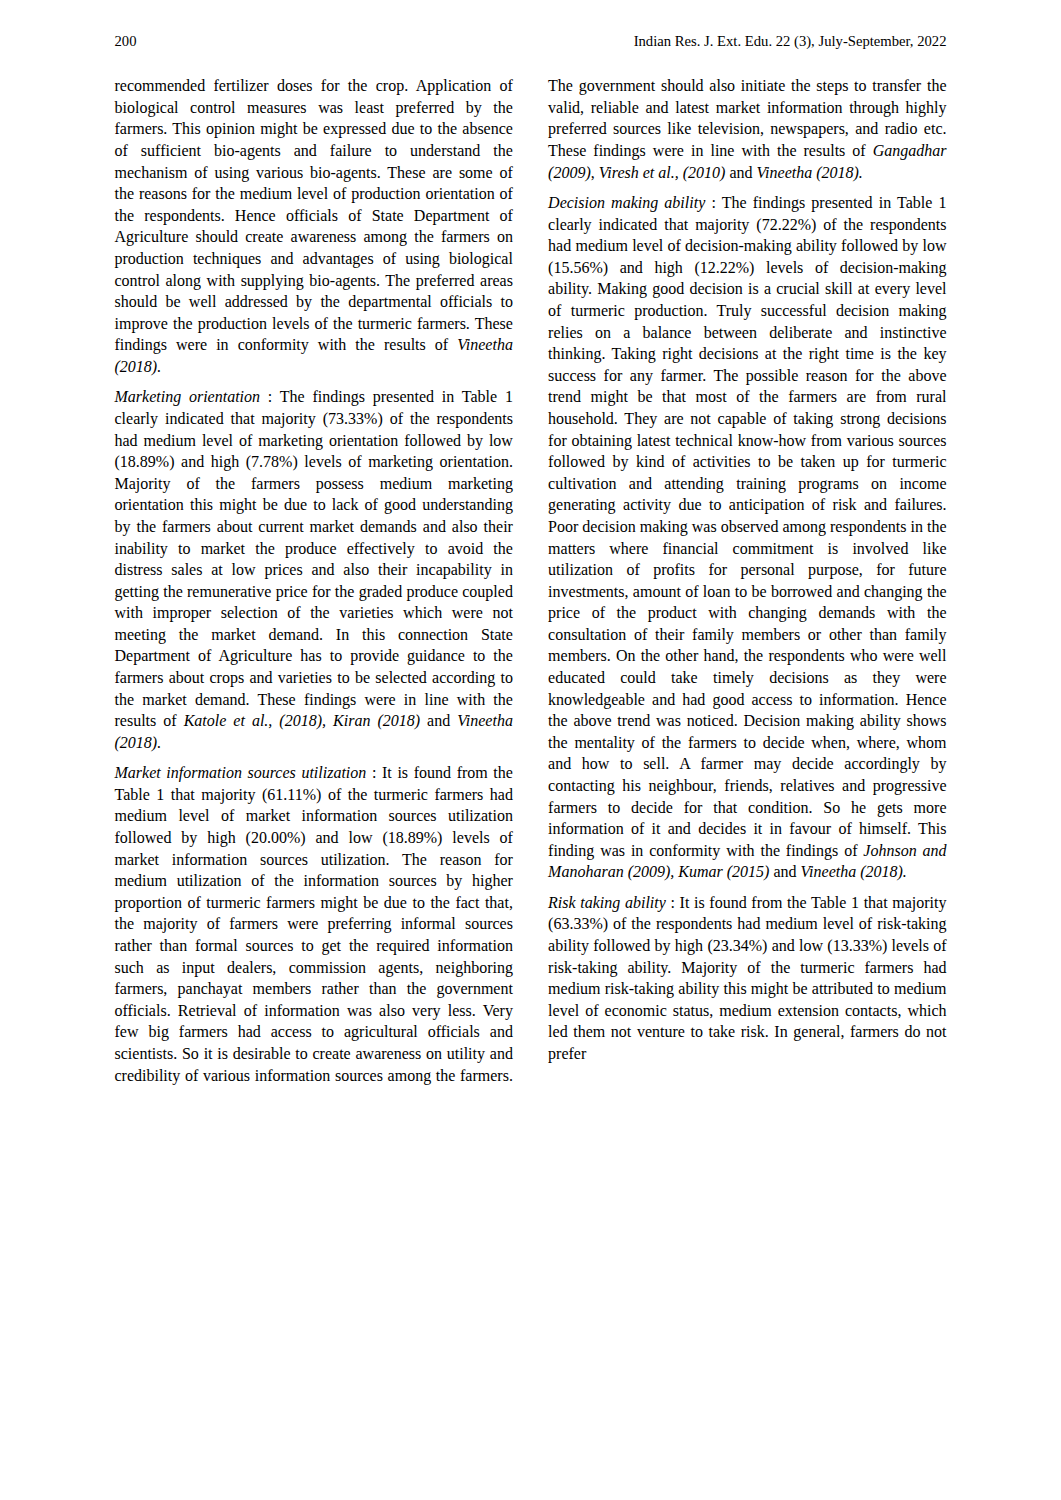200 Indian Res. J. Ext. Edu. 22 (3), July-September, 2022
recommended fertilizer doses for the crop. Application of biological control measures was least preferred by the farmers. This opinion might be expressed due to the absence of sufficient bio-agents and failure to understand the mechanism of using various bio-agents. These are some of the reasons for the medium level of production orientation of the respondents. Hence officials of State Department of Agriculture should create awareness among the farmers on production techniques and advantages of using biological control along with supplying bio-agents. The preferred areas should be well addressed by the departmental officials to improve the production levels of the turmeric farmers. These findings were in conformity with the results of Vineetha (2018).
Marketing orientation : The findings presented in Table 1 clearly indicated that majority (73.33%) of the respondents had medium level of marketing orientation followed by low (18.89%) and high (7.78%) levels of marketing orientation. Majority of the farmers possess medium marketing orientation this might be due to lack of good understanding by the farmers about current market demands and also their inability to market the produce effectively to avoid the distress sales at low prices and also their incapability in getting the remunerative price for the graded produce coupled with improper selection of the varieties which were not meeting the market demand. In this connection State Department of Agriculture has to provide guidance to the farmers about crops and varieties to be selected according to the market demand. These findings were in line with the results of Katole et al., (2018), Kiran (2018) and Vineetha (2018).
Market information sources utilization : It is found from the Table 1 that majority (61.11%) of the turmeric farmers had medium level of market information sources utilization followed by high (20.00%) and low (18.89%) levels of market information sources utilization. The reason for medium utilization of the information sources by higher proportion of turmeric farmers might be due to the fact that, the majority of farmers were preferring informal sources rather than formal sources to get the required information such as input dealers, commission agents, neighboring farmers, panchayat members rather than the government officials. Retrieval of information was also very less. Very few big farmers had access to agricultural officials and scientists. So it is desirable to create awareness on utility and credibility of various information sources among the farmers. The government should also initiate the steps to transfer the valid, reliable and latest market information through highly preferred sources like television, newspapers, and radio etc. These findings were in line with the results of Gangadhar (2009), Viresh et al., (2010) and Vineetha (2018).
Decision making ability : The findings presented in Table 1 clearly indicated that majority (72.22%) of the respondents had medium level of decision-making ability followed by low (15.56%) and high (12.22%) levels of decision-making ability. Making good decision is a crucial skill at every level of turmeric production. Truly successful decision making relies on a balance between deliberate and instinctive thinking. Taking right decisions at the right time is the key success for any farmer. The possible reason for the above trend might be that most of the farmers are from rural household. They are not capable of taking strong decisions for obtaining latest technical know-how from various sources followed by kind of activities to be taken up for turmeric cultivation and attending training programs on income generating activity due to anticipation of risk and failures. Poor decision making was observed among respondents in the matters where financial commitment is involved like utilization of profits for personal purpose, for future investments, amount of loan to be borrowed and changing the price of the product with changing demands with the consultation of their family members or other than family members. On the other hand, the respondents who were well educated could take timely decisions as they were knowledgeable and had good access to information. Hence the above trend was noticed. Decision making ability shows the mentality of the farmers to decide when, where, whom and how to sell. A farmer may decide accordingly by contacting his neighbour, friends, relatives and progressive farmers to decide for that condition. So he gets more information of it and decides it in favour of himself. This finding was in conformity with the findings of Johnson and Manoharan (2009), Kumar (2015) and Vineetha (2018).
Risk taking ability : It is found from the Table 1 that majority (63.33%) of the respondents had medium level of risk-taking ability followed by high (23.34%) and low (13.33%) levels of risk-taking ability. Majority of the turmeric farmers had medium risk-taking ability this might be attributed to medium level of economic status, medium extension contacts, which led them not venture to take risk. In general, farmers do not prefer